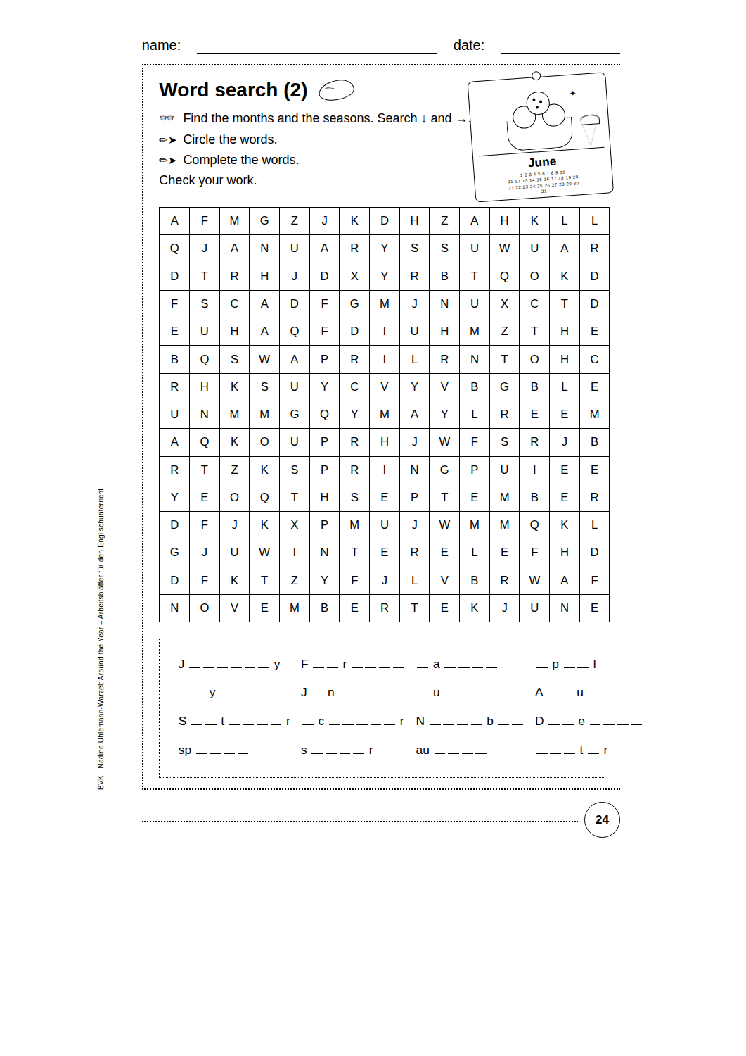BVK · Nadine Uhlemann-Warzel: Around the Year – Arbeitsblätter für den Englischunterricht
name: date:
✦
June
1 2 3 4 5 6 7 8 9 10
11 12 13 14 15 16 17 18 19 20
21 22 23 24 25 26 27 28 29 30
31
Word search (2)
👓Find the months and the seasons. Search ↓ and →.
✏➤Circle the words.
✏➤Complete the words.
Check your work.
| A | F | M | G | Z | J | K | D | H | Z | A | H | K | L | L |
| Q | J | A | N | U | A | R | Y | S | S | U | W | U | A | R |
| D | T | R | H | J | D | X | Y | R | B | T | Q | O | K | D |
| F | S | C | A | D | F | G | M | J | N | U | X | C | T | D |
| E | U | H | A | Q | F | D | I | U | H | M | Z | T | H | E |
| B | Q | S | W | A | P | R | I | L | R | N | T | O | H | C |
| R | H | K | S | U | Y | C | V | Y | V | B | G | B | L | E |
| U | N | M | M | G | Q | Y | M | A | Y | L | R | E | E | M |
| A | Q | K | O | U | P | R | H | J | W | F | S | R | J | B |
| R | T | Z | K | S | P | R | I | N | G | P | U | I | E | E |
| Y | E | O | Q | T | H | S | E | P | T | E | M | B | E | R |
| D | F | J | K | X | P | M | U | J | W | M | M | Q | K | L |
| G | J | U | W | I | N | T | E | R | E | L | E | F | H | D |
| D | F | K | T | Z | Y | F | J | L | V | B | R | W | A | F |
| N | O | V | E | M | B | E | R | T | E | K | J | U | N | E |
| J y | F r | a | p l |
| y | J n | u | A u |
| S t r | c r | N b | D e |
| sp | s r | au | t r |
24